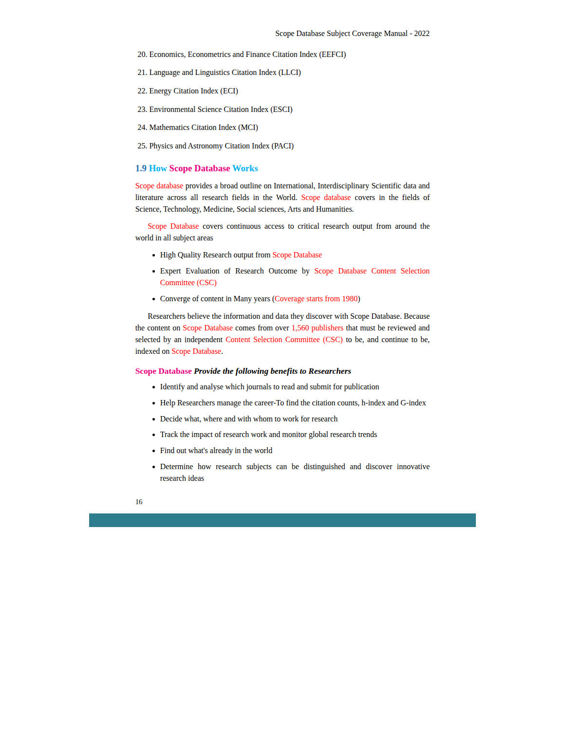Scope Database Subject Coverage Manual - 2022
20. Economics, Econometrics and Finance Citation Index (EEFCI)
21. Language and Linguistics Citation Index (LLCI)
22. Energy Citation Index (ECI)
23. Environmental Science Citation Index (ESCI)
24. Mathematics Citation Index (MCI)
25. Physics and Astronomy Citation Index (PACI)
1.9 How Scope Database Works
Scope database provides a broad outline on International, Interdisciplinary Scientific data and literature across all research fields in the World. Scope database covers in the fields of Science, Technology, Medicine, Social sciences, Arts and Humanities.
Scope Database covers continuous access to critical research output from around the world in all subject areas
High Quality Research output from Scope Database
Expert Evaluation of Research Outcome by Scope Database Content Selection Committee (CSC)
Converge of content in Many years (Coverage starts from 1980)
Researchers believe the information and data they discover with Scope Database. Because the content on Scope Database comes from over 1,560 publishers that must be reviewed and selected by an independent Content Selection Committee (CSC) to be, and continue to be, indexed on Scope Database.
Scope Database Provide the following benefits to Researchers
Identify and analyse which journals to read and submit for publication
Help Researchers manage the career-To find the citation counts, h-index and G-index
Decide what, where and with whom to work for research
Track the impact of research work and monitor global research trends
Find out what's already in the world
Determine how research subjects can be distinguished and discover innovative research ideas
16